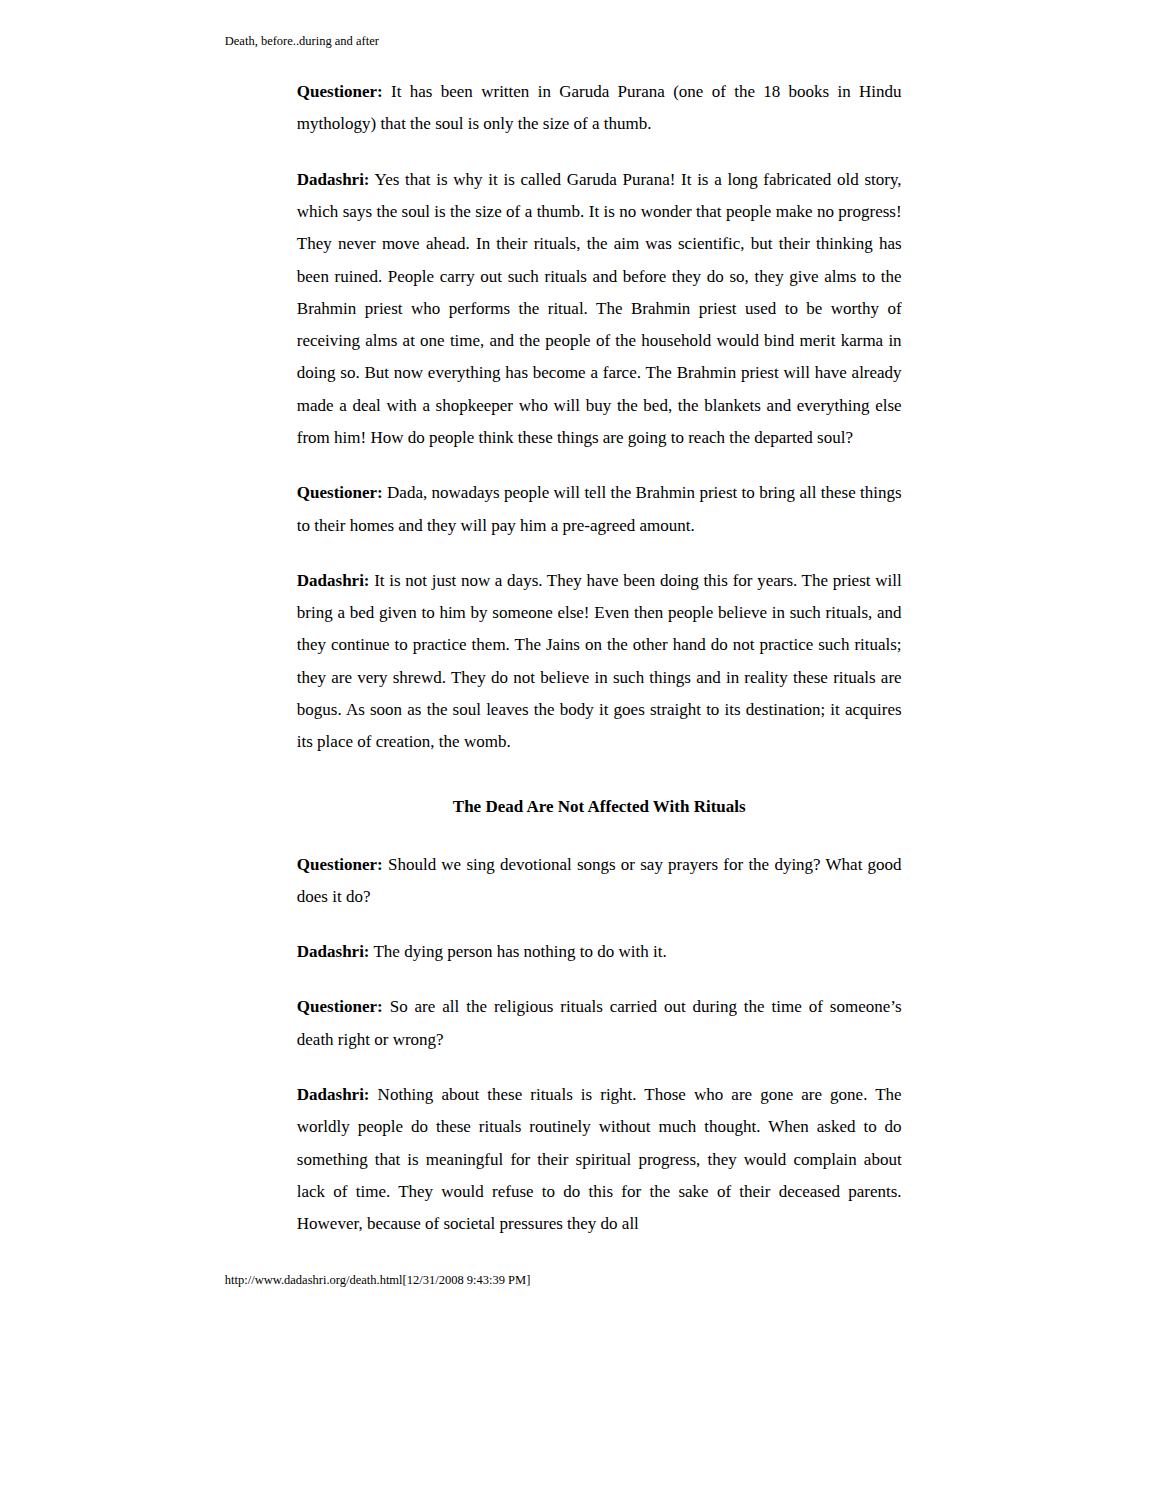Death, before..during and after
Questioner: It has been written in Garuda Purana (one of the 18 books in Hindu mythology) that the soul is only the size of a thumb.
Dadashri: Yes that is why it is called Garuda Purana! It is a long fabricated old story, which says the soul is the size of a thumb. It is no wonder that people make no progress! They never move ahead. In their rituals, the aim was scientific, but their thinking has been ruined. People carry out such rituals and before they do so, they give alms to the Brahmin priest who performs the ritual. The Brahmin priest used to be worthy of receiving alms at one time, and the people of the household would bind merit karma in doing so. But now everything has become a farce. The Brahmin priest will have already made a deal with a shopkeeper who will buy the bed, the blankets and everything else from him! How do people think these things are going to reach the departed soul?
Questioner: Dada, nowadays people will tell the Brahmin priest to bring all these things to their homes and they will pay him a pre-agreed amount.
Dadashri: It is not just now a days. They have been doing this for years. The priest will bring a bed given to him by someone else! Even then people believe in such rituals, and they continue to practice them. The Jains on the other hand do not practice such rituals; they are very shrewd. They do not believe in such things and in reality these rituals are bogus. As soon as the soul leaves the body it goes straight to its destination; it acquires its place of creation, the womb.
The Dead Are Not Affected With Rituals
Questioner: Should we sing devotional songs or say prayers for the dying? What good does it do?
Dadashri: The dying person has nothing to do with it.
Questioner: So are all the religious rituals carried out during the time of someone’s death right or wrong?
Dadashri: Nothing about these rituals is right. Those who are gone are gone. The worldly people do these rituals routinely without much thought. When asked to do something that is meaningful for their spiritual progress, they would complain about lack of time. They would refuse to do this for the sake of their deceased parents. However, because of societal pressures they do all
http://www.dadashri.org/death.html[12/31/2008 9:43:39 PM]